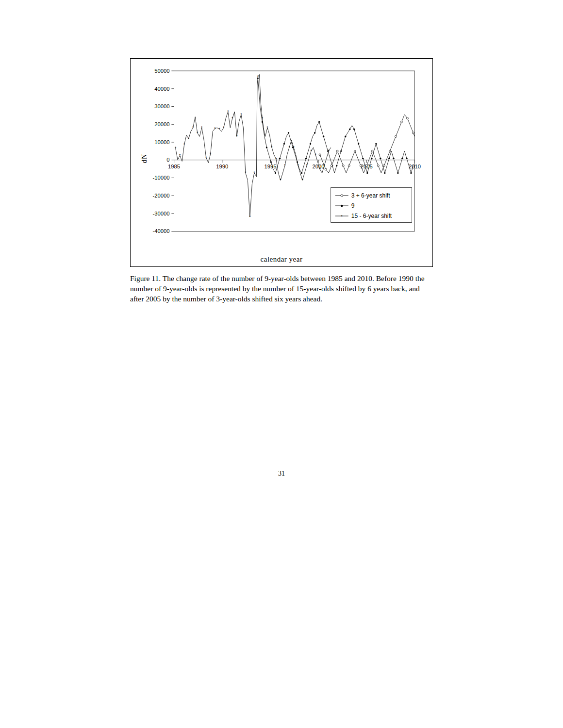dN
Change rate of the number of 9-year-olds between 1985 and 2010 Line chart with three overlapping series: 3 plus 6-year shift, 9, and 15 minus 6-year shift. Vertical axis dN from -40000 to 50000. Horizontal axis calendar year from 1985 to beyond 2010. 50000 40000 30000 20000 10000 0 -10000 -20000 -30000 -40000 1985 1990 1995 2000 2005 2010 *** *** *** *** *** *** *** *** *** *** *** *** 3 + 6-year shift 9 * 15 - 6-year shift
calendar year
Figure 11. The change rate of the number of 9-year-olds between 1985 and 2010. Before 1990 the number of 9-year-olds is represented by the number of 15-year-olds shifted by 6 years back, and after 2005 by the number of 3-year-olds shifted six years ahead.
31